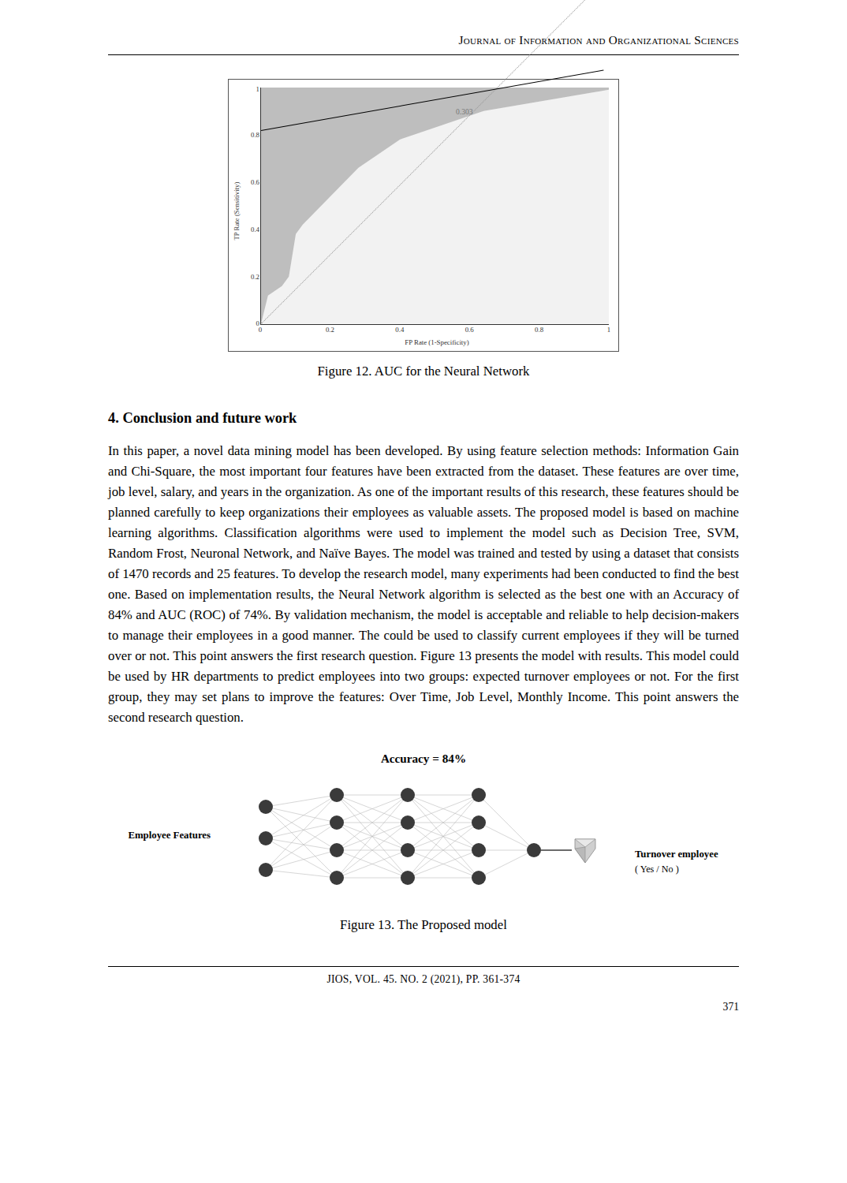Journal of Information and Organizational Sciences
0.303
TP Rate (Sensitivity)
1 0.8 0.6 0.4 0.2 0
0 0.2 0.4 0.6 0.8 1
FP Rate (1-Specificity)
Figure 12. AUC for the Neural Network
4. Conclusion and future work
In this paper, a novel data mining model has been developed. By using feature selection methods: Information Gain and Chi-Square, the most important four features have been extracted from the dataset. These features are over time, job level, salary, and years in the organization. As one of the important results of this research, these features should be planned carefully to keep organizations their employees as valuable assets. The proposed model is based on machine learning algorithms. Classification algorithms were used to implement the model such as Decision Tree, SVM, Random Frost, Neuronal Network, and Naïve Bayes. The model was trained and tested by using a dataset that consists of 1470 records and 25 features. To develop the research model, many experiments had been conducted to find the best one. Based on implementation results, the Neural Network algorithm is selected as the best one with an Accuracy of 84% and AUC (ROC) of 74%. By validation mechanism, the model is acceptable and reliable to help decision-makers to manage their employees in a good manner. The could be used to classify current employees if they will be turned over or not. This point answers the first research question. Figure 13 presents the model with results. This model could be used by HR departments to predict employees into two groups: expected turnover employees or not. For the first group, they may set plans to improve the features: Over Time, Job Level, Monthly Income. This point answers the second research question.
Accuracy = 84%
Employee Features
Turnover employee( Yes / No )
Figure 13. The Proposed model
JIOS, VOL. 45. NO. 2 (2021), PP. 361-374
371